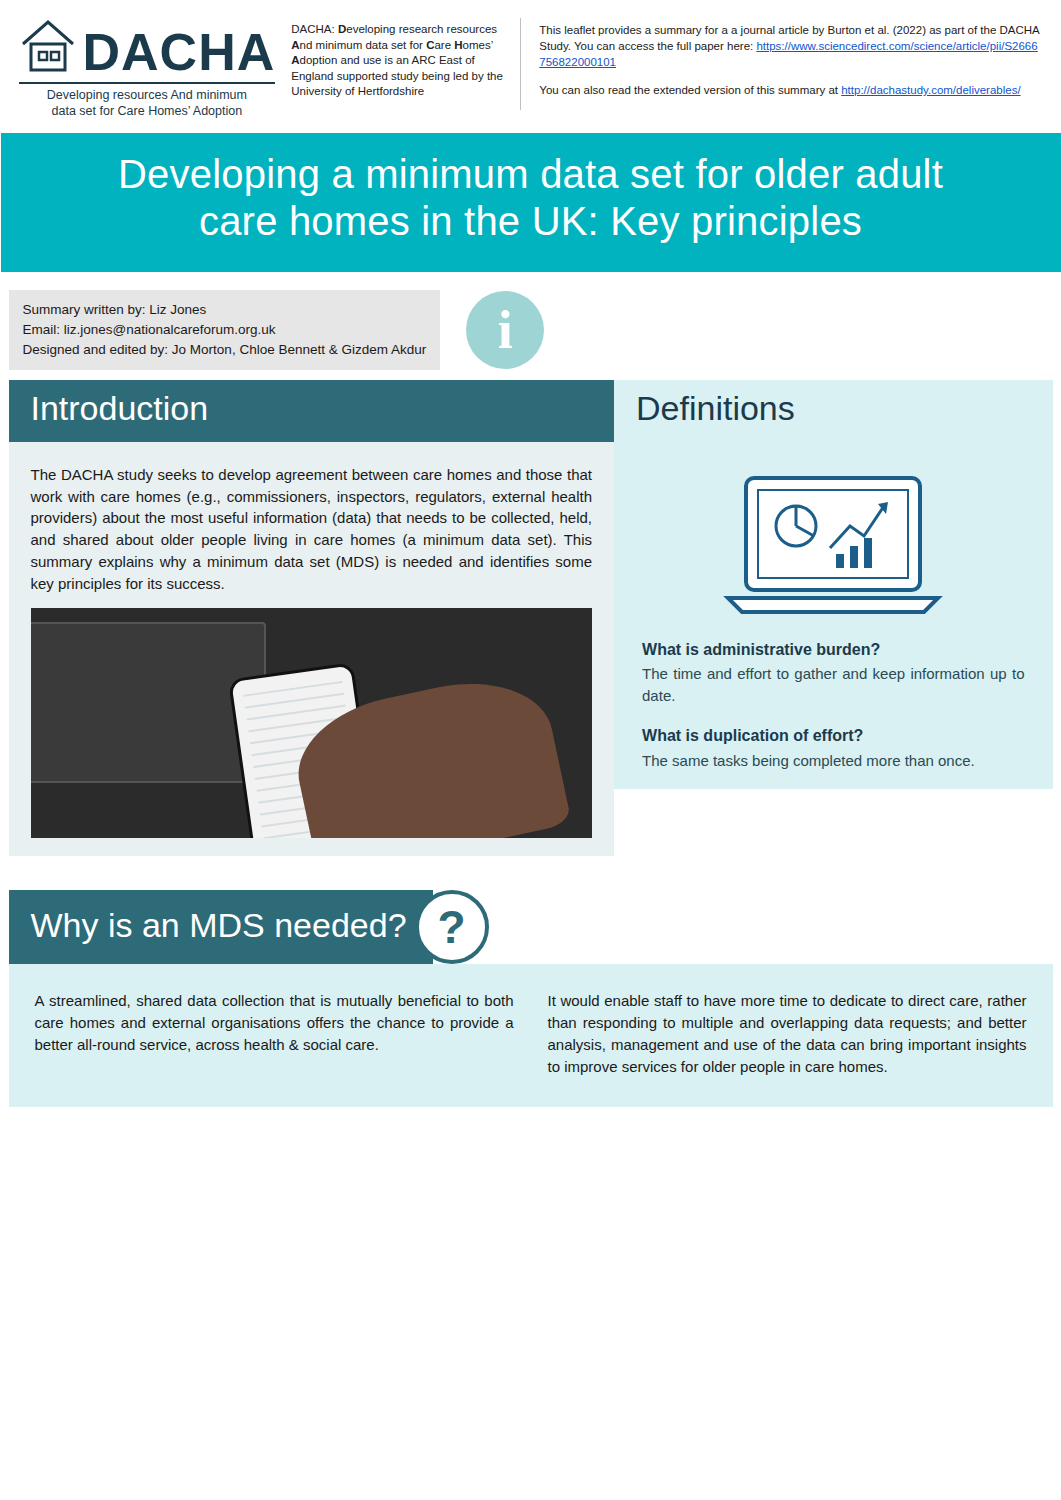DACHA
Developing resources And minimum
data set for Care Homes’ Adoption
DACHA: Developing research resources And minimum data set for Care Homes’ Adoption and use is an ARC East of England supported study being led by the University of Hertfordshire
This leaflet provides a summary for a a journal article by Burton et al. (2022) as part of the DACHA Study. You can access the full paper here: https://www.sciencedirect.com/science/article/pii/S2666756822000101
You can also read the extended version of this summary at http://dachastudy.com/deliverables/
Developing a minimum data set for older adult
care homes in the UK: Key principles
Summary written by: Liz Jones
Email: liz.jones@nationalcareforum.org.uk
Designed and edited by: Jo Morton, Chloe Bennett & Gizdem Akdur
i
Introduction
The DACHA study seeks to develop agreement between care homes and those that work with care homes (e.g., commissioners, inspectors, regulators, external health providers) about the most useful information (data) that needs to be collected, held, and shared about older people living in care homes (a minimum data set). This summary explains why a minimum data set (MDS) is needed and identifies some key principles for its success.
Definitions
What is administrative burden?
The time and effort to gather and keep information up to date.
What is duplication of effort?
The same tasks being completed more than once.
Why is an MDS needed?
?
A streamlined, shared data collection that is mutually beneficial to both care homes and external organisations offers the chance to provide a better all-round service, across health & social care.
It would enable staff to have more time to dedicate to direct care, rather than responding to multiple and overlapping data requests; and better analysis, management and use of the data can bring important insights to improve services for older people in care homes.